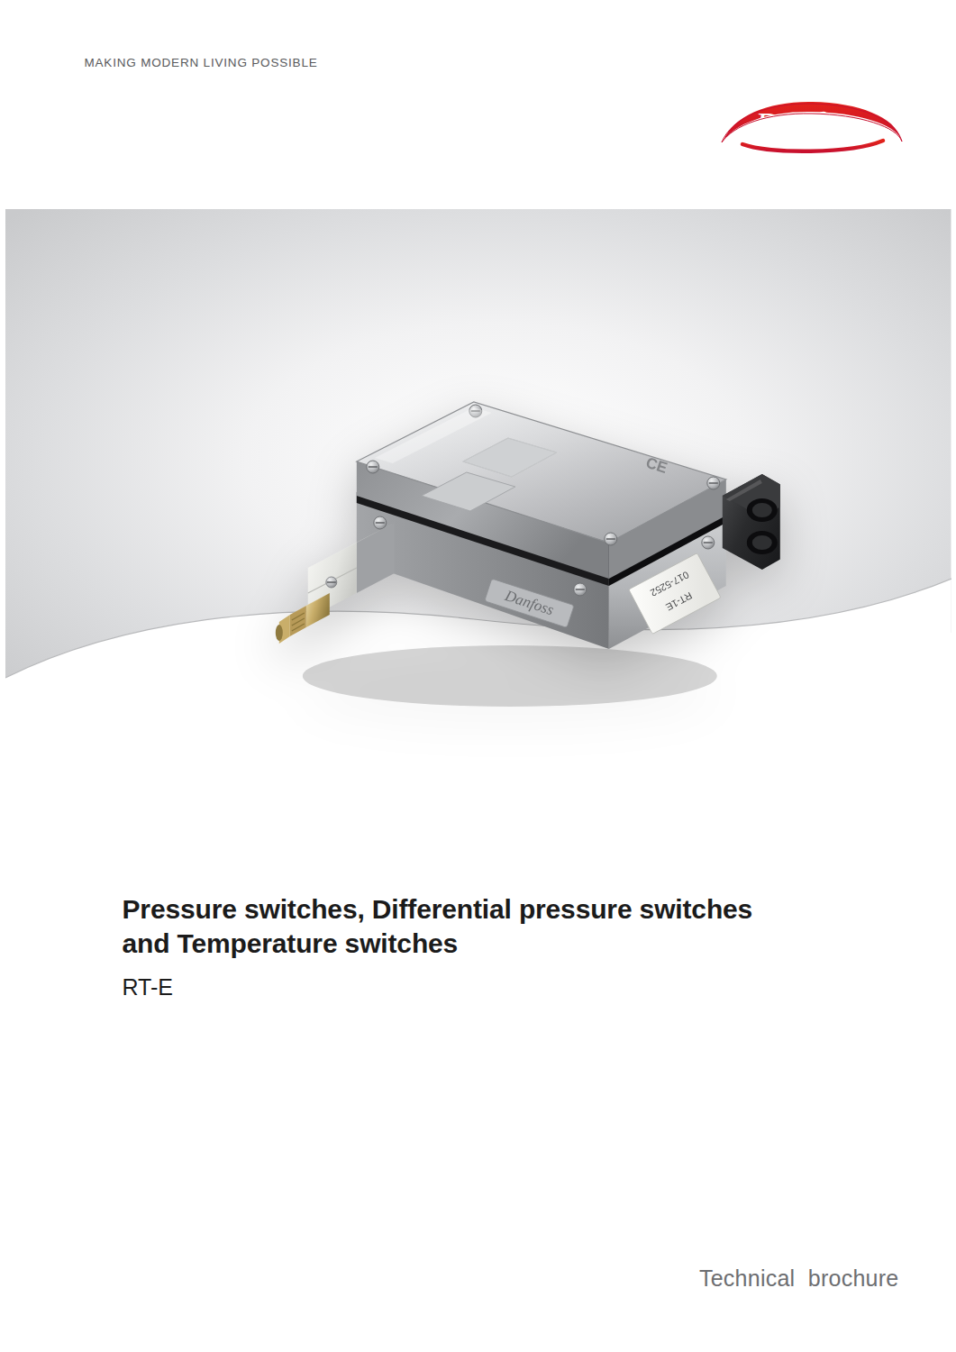Making Modern Living Possible
Danfoss
CE Danfoss 017-5252 RT-1E
Pressure switches, Differential pressure switches
and Temperature switches
RT-E
Technical brochure